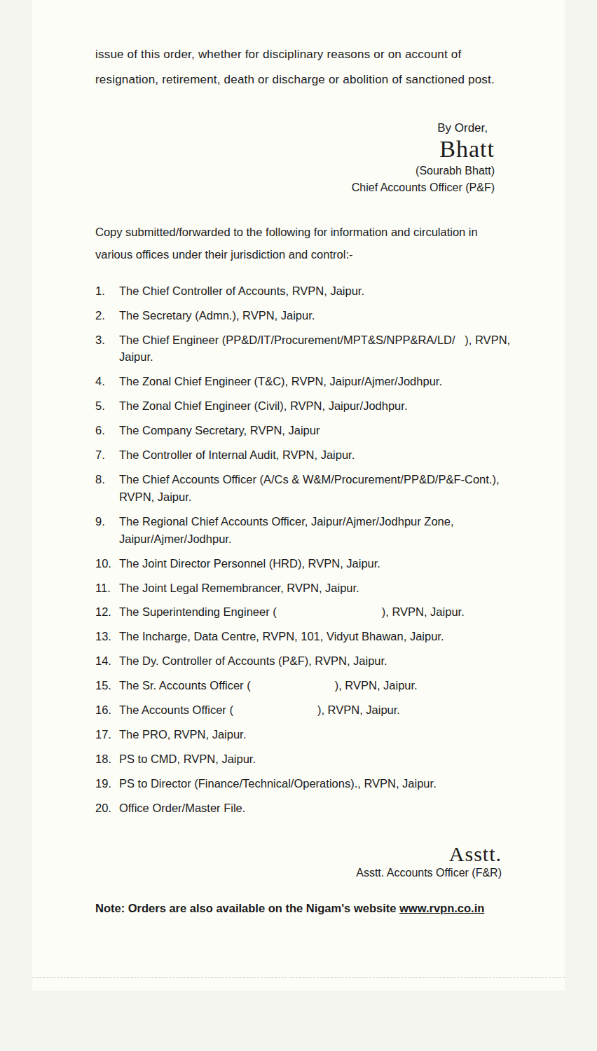issue of this order, whether for disciplinary reasons or on account of resignation, retirement, death or discharge or abolition of sanctioned post.
By Order,
Bhatt (Sourabh Bhatt)
Chief Accounts Officer (P&F)
Copy submitted/forwarded to the following for information and circulation in various offices under their jurisdiction and control:-
The Chief Controller of Accounts, RVPN, Jaipur.
The Secretary (Admn.), RVPN, Jaipur.
The Chief Engineer (PP&D/IT/Procurement/MPT&S/NPP&RA/LD/ ), RVPN, Jaipur.
The Zonal Chief Engineer (T&C), RVPN, Jaipur/Ajmer/Jodhpur.
The Zonal Chief Engineer (Civil), RVPN, Jaipur/Jodhpur.
The Company Secretary, RVPN, Jaipur
The Controller of Internal Audit, RVPN, Jaipur.
The Chief Accounts Officer (A/Cs & W&M/Procurement/PP&D/P&F-Cont.), RVPN, Jaipur.
The Regional Chief Accounts Officer, Jaipur/Ajmer/Jodhpur Zone, Jaipur/Ajmer/Jodhpur.
The Joint Director Personnel (HRD), RVPN, Jaipur.
The Joint Legal Remembrancer, RVPN, Jaipur.
The Superintending Engineer ( ), RVPN, Jaipur.
The Incharge, Data Centre, RVPN, 101, Vidyut Bhawan, Jaipur.
The Dy. Controller of Accounts (P&F), RVPN, Jaipur.
The Sr. Accounts Officer ( ), RVPN, Jaipur.
The Accounts Officer ( ), RVPN, Jaipur.
The PRO, RVPN, Jaipur.
PS to CMD, RVPN, Jaipur.
PS to Director (Finance/Technical/Operations)., RVPN, Jaipur.
Office Order/Master File.
Asstt. Asstt. Accounts Officer (F&R)
Note: Orders are also available on the Nigam's website www.rvpn.co.in